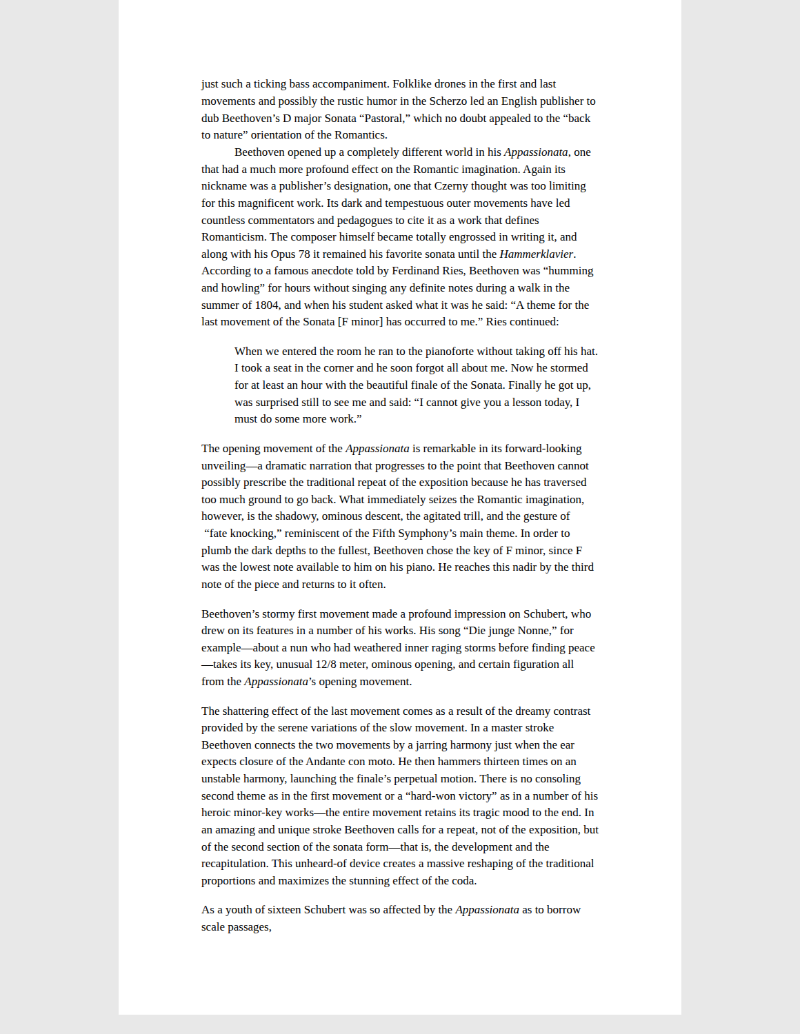just such a ticking bass accompaniment. Folklike drones in the first and last movements and possibly the rustic humor in the Scherzo led an English publisher to dub Beethoven’s D major Sonata “Pastoral,” which no doubt appealed to the “back to nature” orientation of the Romantics.
Beethoven opened up a completely different world in his Appassionata, one that had a much more profound effect on the Romantic imagination. Again its nickname was a publisher’s designation, one that Czerny thought was too limiting for this magnificent work. Its dark and tempestuous outer movements have led countless commentators and pedagogues to cite it as a work that defines Romanticism. The composer himself became totally engrossed in writing it, and along with his Opus 78 it remained his favorite sonata until the Hammerklavier. According to a famous anecdote told by Ferdinand Ries, Beethoven was “humming and howling” for hours without singing any definite notes during a walk in the summer of 1804, and when his student asked what it was he said: “A theme for the last movement of the Sonata [F minor] has occurred to me.” Ries continued:
When we entered the room he ran to the pianoforte without taking off his hat. I took a seat in the corner and he soon forgot all about me. Now he stormed for at least an hour with the beautiful finale of the Sonata. Finally he got up, was surprised still to see me and said: “I cannot give you a lesson today, I must do some more work.”
The opening movement of the Appassionata is remarkable in its forward-looking unveiling—a dramatic narration that progresses to the point that Beethoven cannot possibly prescribe the traditional repeat of the exposition because he has traversed too much ground to go back. What immediately seizes the Romantic imagination, however, is the shadowy, ominous descent, the agitated trill, and the gesture of “fate knocking,” reminiscent of the Fifth Symphony’s main theme. In order to plumb the dark depths to the fullest, Beethoven chose the key of F minor, since F was the lowest note available to him on his piano. He reaches this nadir by the third note of the piece and returns to it often.
Beethoven’s stormy first movement made a profound impression on Schubert, who drew on its features in a number of his works. His song “Die junge Nonne,” for example—about a nun who had weathered inner raging storms before finding peace—takes its key, unusual 12/8 meter, ominous opening, and certain figuration all from the Appassionata’s opening movement.
The shattering effect of the last movement comes as a result of the dreamy contrast provided by the serene variations of the slow movement. In a master stroke Beethoven connects the two movements by a jarring harmony just when the ear expects closure of the Andante con moto. He then hammers thirteen times on an unstable harmony, launching the finale’s perpetual motion. There is no consoling second theme as in the first movement or a “hard-won victory” as in a number of his heroic minor-key works—the entire movement retains its tragic mood to the end. In an amazing and unique stroke Beethoven calls for a repeat, not of the exposition, but of the second section of the sonata form—that is, the development and the recapitulation. This unheard-of device creates a massive reshaping of the traditional proportions and maximizes the stunning effect of the coda.
As a youth of sixteen Schubert was so affected by the Appassionata as to borrow scale passages,